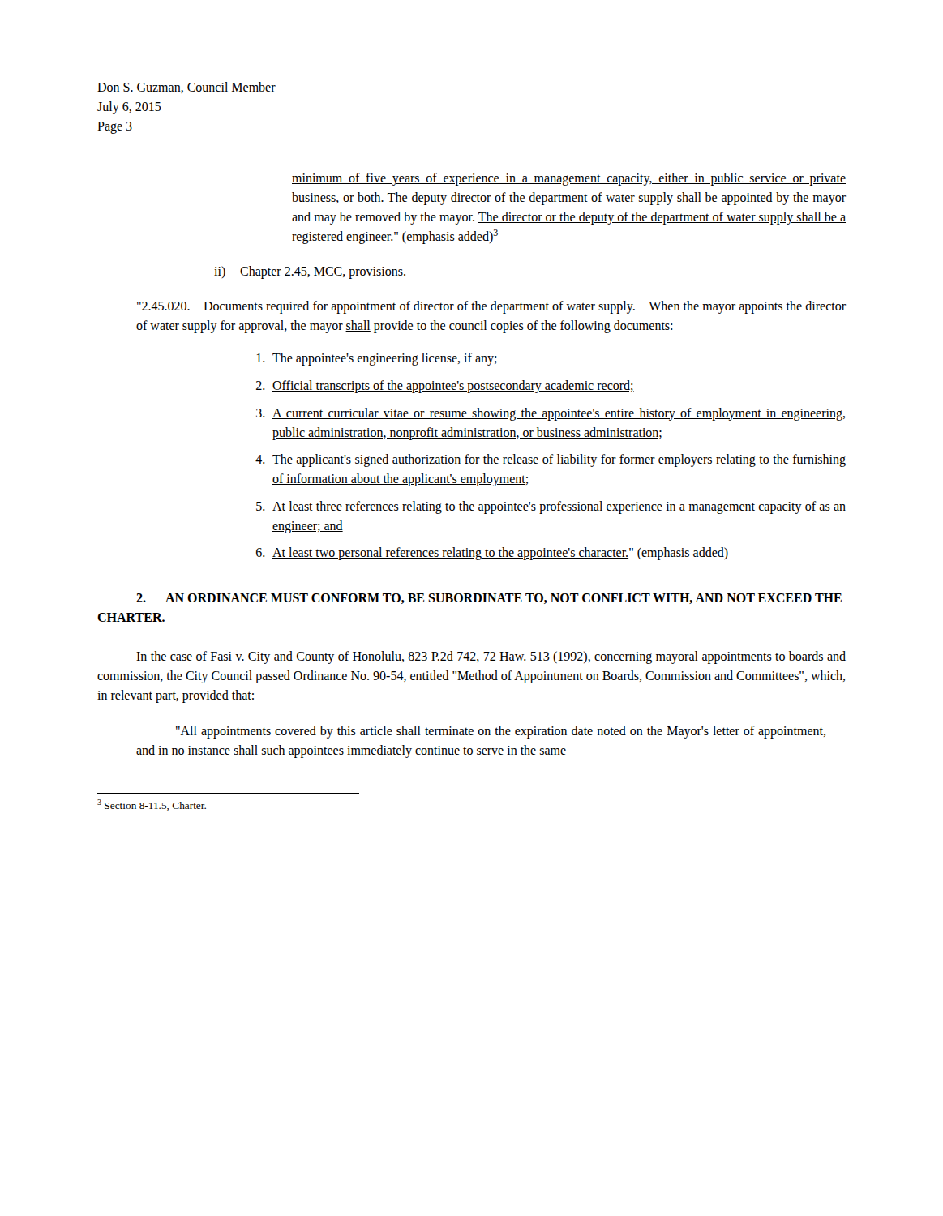Don S. Guzman, Council Member
July 6, 2015
Page 3
minimum of five years of experience in a management capacity, either in public service or private business, or both. The deputy director of the department of water supply shall be appointed by the mayor and may be removed by the mayor. The director or the deputy of the department of water supply shall be a registered engineer." (emphasis added)3
ii) Chapter 2.45, MCC, provisions.
"2.45.020. Documents required for appointment of director of the department of water supply. When the mayor appoints the director of water supply for approval, the mayor shall provide to the council copies of the following documents:
The appointee's engineering license, if any;
Official transcripts of the appointee's postsecondary academic record;
A current curricular vitae or resume showing the appointee's entire history of employment in engineering, public administration, nonprofit administration, or business administration;
The applicant's signed authorization for the release of liability for former employers relating to the furnishing of information about the applicant's employment;
At least three references relating to the appointee's professional experience in a management capacity of as an engineer; and
At least two personal references relating to the appointee's character." (emphasis added)
2. AN ORDINANCE MUST CONFORM TO, BE SUBORDINATE TO, NOT CONFLICT WITH, AND NOT EXCEED THE CHARTER.
In the case of Fasi v. City and County of Honolulu, 823 P.2d 742, 72 Haw. 513 (1992), concerning mayoral appointments to boards and commission, the City Council passed Ordinance No. 90-54, entitled "Method of Appointment on Boards, Commission and Committees", which, in relevant part, provided that:
"All appointments covered by this article shall terminate on the expiration date noted on the Mayor's letter of appointment, and in no instance shall such appointees immediately continue to serve in the same
3 Section 8-11.5, Charter.